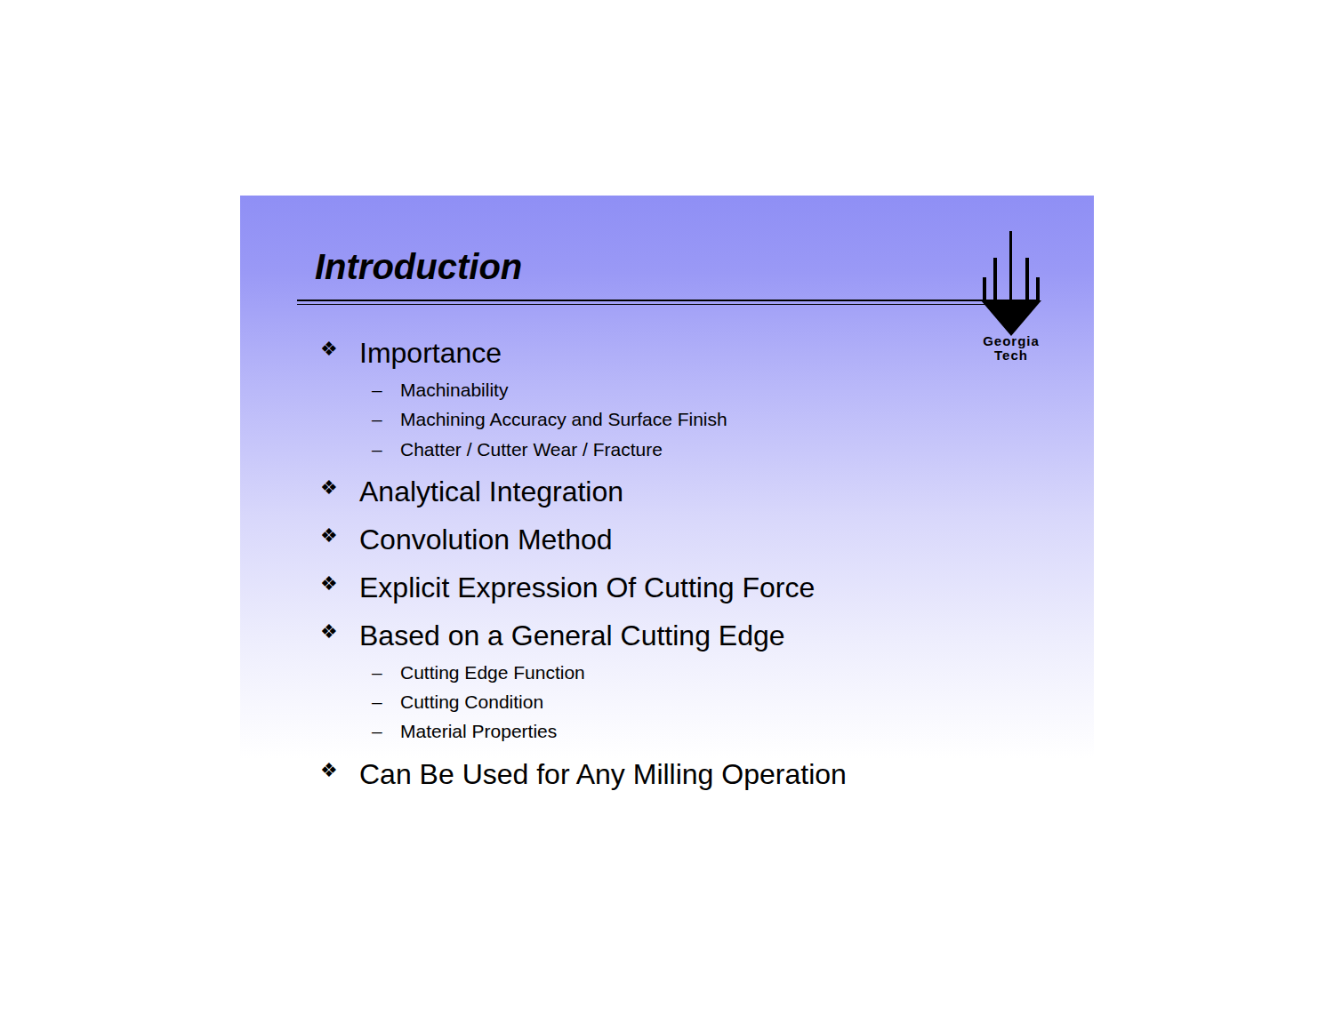Georgia
Tech
Introduction
Importance
Machinability
Machining Accuracy and Surface Finish
Chatter / Cutter Wear / Fracture
Analytical Integration
Convolution Method
Explicit Expression Of Cutting Force
Based on a General Cutting Edge
Cutting Edge Function
Cutting Condition
Material Properties
Can Be Used for Any Milling Operation